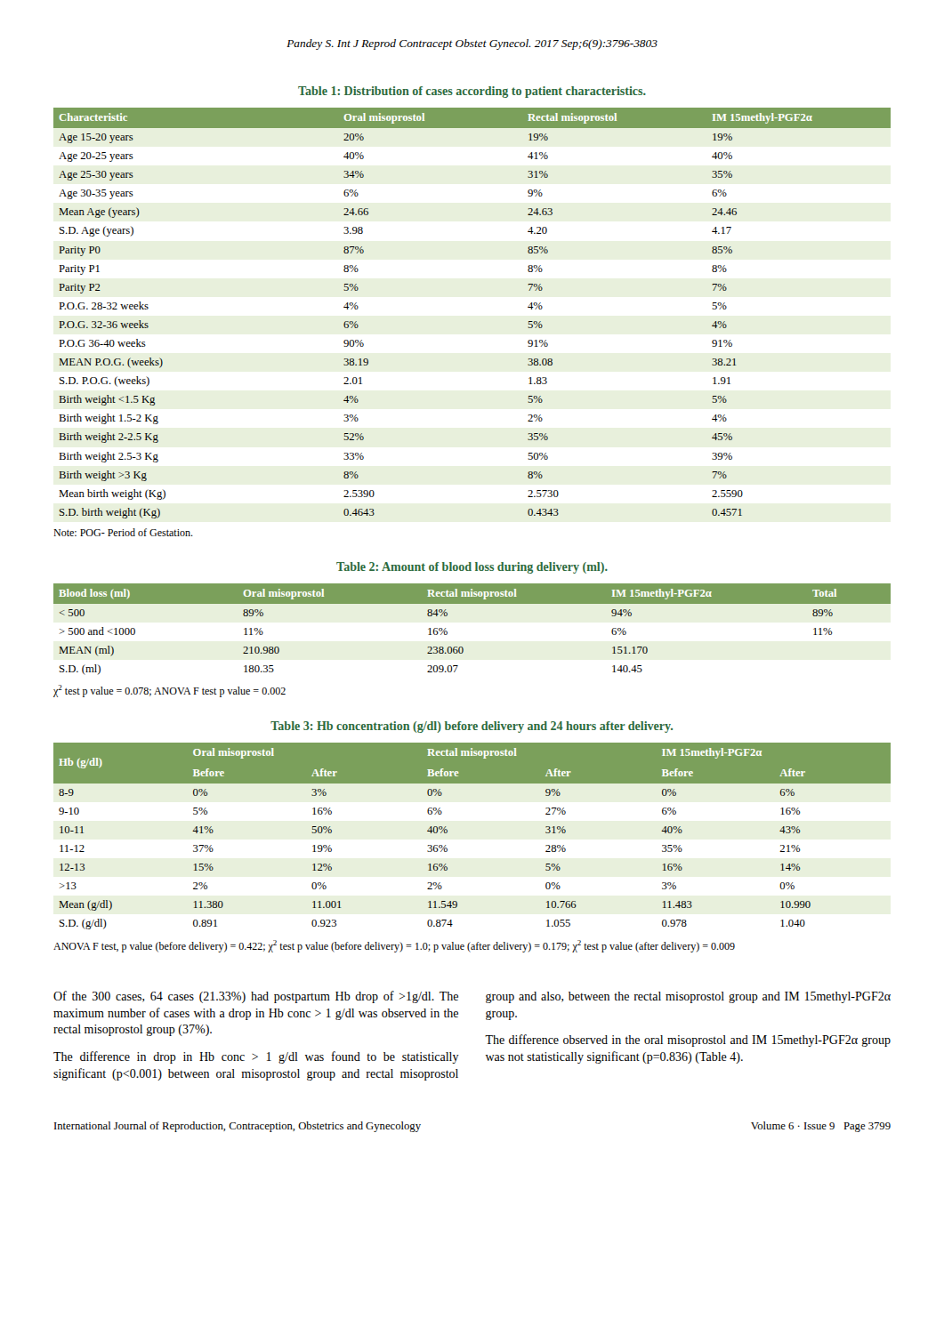Pandey S. Int J Reprod Contracept Obstet Gynecol. 2017 Sep;6(9):3796-3803
Table 1: Distribution of cases according to patient characteristics.
| Characteristic | Oral misoprostol | Rectal misoprostol | IM 15methyl-PGF2α |
| --- | --- | --- | --- |
| Age 15-20 years | 20% | 19% | 19% |
| Age 20-25 years | 40% | 41% | 40% |
| Age 25-30 years | 34% | 31% | 35% |
| Age 30-35 years | 6% | 9% | 6% |
| Mean Age (years) | 24.66 | 24.63 | 24.46 |
| S.D. Age (years) | 3.98 | 4.20 | 4.17 |
| Parity P0 | 87% | 85% | 85% |
| Parity P1 | 8% | 8% | 8% |
| Parity P2 | 5% | 7% | 7% |
| P.O.G. 28-32 weeks | 4% | 4% | 5% |
| P.O.G. 32-36 weeks | 6% | 5% | 4% |
| P.O.G 36-40 weeks | 90% | 91% | 91% |
| MEAN P.O.G. (weeks) | 38.19 | 38.08 | 38.21 |
| S.D. P.O.G. (weeks) | 2.01 | 1.83 | 1.91 |
| Birth weight <1.5 Kg | 4% | 5% | 5% |
| Birth weight 1.5-2 Kg | 3% | 2% | 4% |
| Birth weight 2-2.5 Kg | 52% | 35% | 45% |
| Birth weight 2.5-3 Kg | 33% | 50% | 39% |
| Birth weight >3 Kg | 8% | 8% | 7% |
| Mean birth weight (Kg) | 2.5390 | 2.5730 | 2.5590 |
| S.D. birth weight (Kg) | 0.4643 | 0.4343 | 0.4571 |
Note: POG- Period of Gestation.
Table 2: Amount of blood loss during delivery (ml).
| Blood loss (ml) | Oral misoprostol | Rectal misoprostol | IM 15methyl-PGF2α | Total |
| --- | --- | --- | --- | --- |
| < 500 | 89% | 84% | 94% | 89% |
| > 500 and <1000 | 11% | 16% | 6% | 11% |
| MEAN (ml) | 210.980 | 238.060 | 151.170 | |
| S.D. (ml) | 180.35 | 209.07 | 140.45 | |
χ2 test p value = 0.078; ANOVA F test p value = 0.002
Table 3: Hb concentration (g/dl) before delivery and 24 hours after delivery.
| Hb (g/dl) | Oral misoprostol | Rectal misoprostol | IM 15methyl-PGF2α |
| --- | --- | --- | --- |
| Before | After | Before | After | Before | After |
| 8-9 | 0% | 3% | 0% | 9% | 0% | 6% |
| 9-10 | 5% | 16% | 6% | 27% | 6% | 16% |
| 10-11 | 41% | 50% | 40% | 31% | 40% | 43% |
| 11-12 | 37% | 19% | 36% | 28% | 35% | 21% |
| 12-13 | 15% | 12% | 16% | 5% | 16% | 14% |
| >13 | 2% | 0% | 2% | 0% | 3% | 0% |
| Mean (g/dl) | 11.380 | 11.001 | 11.549 | 10.766 | 11.483 | 10.990 |
| S.D. (g/dl) | 0.891 | 0.923 | 0.874 | 1.055 | 0.978 | 1.040 |
ANOVA F test, p value (before delivery) = 0.422; χ2 test p value (before delivery) = 1.0; p value (after delivery) = 0.179; χ2 test p value (after delivery) = 0.009
Of the 300 cases, 64 cases (21.33%) had postpartum Hb drop of >1g/dl. The maximum number of cases with a drop in Hb conc > 1 g/dl was observed in the rectal misoprostol group (37%).
The difference in drop in Hb conc > 1 g/dl was found to be statistically significant (p<0.001) between oral misoprostol group and rectal misoprostol group and also, between the rectal misoprostol group and IM 15methyl-PGF2α group.
The difference observed in the oral misoprostol and IM 15methyl-PGF2α group was not statistically significant (p=0.836) (Table 4).
International Journal of Reproduction, Contraception, Obstetrics and Gynecology
Volume 6 · Issue 9 Page 3799